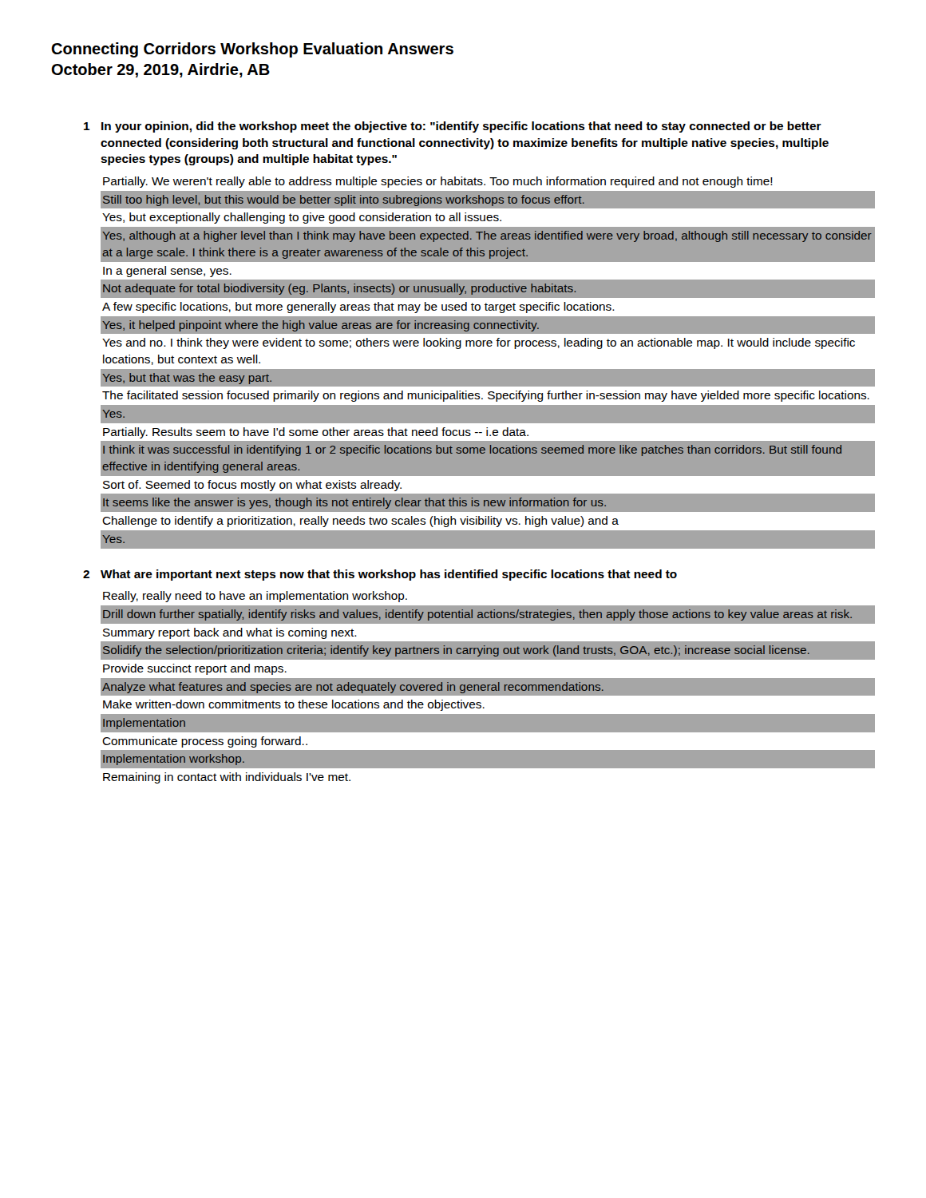Connecting Corridors Workshop Evaluation Answers October 29, 2019, Airdrie, AB
1
In your opinion, did the workshop meet the objective to: "identify specific locations that need to stay connected or be better connected (considering both structural and functional connectivity) to maximize benefits for multiple native species, multiple species types (groups) and multiple habitat types."
Partially. We weren't really able to address multiple species or habitats. Too much information required and not enough time!
Still too high level, but this would be better split into subregions workshops to focus effort.
Yes, but exceptionally challenging to give good consideration to all issues.
Yes, although at a higher level than I think may have been expected. The areas identified were very broad, although still necessary to consider at a large scale. I think there is a greater awareness of the scale of this project.
In a general sense, yes.
Not adequate for total biodiversity (eg. Plants, insects) or unusually, productive habitats.
A few specific locations, but more generally areas that may be used to target specific locations.
Yes, it helped pinpoint where the high value areas are for increasing connectivity.
Yes and no. I think they were evident to some; others were looking more for process, leading to an actionable map. It would include specific locations, but context as well.
Yes, but that was the easy part.
The facilitated session focused primarily on regions and municipalities. Specifying further in-session may have yielded more specific locations.
Yes.
Partially. Results seem to have I'd some other areas that need focus -- i.e data.
I think it was successful in identifying 1 or 2 specific locations but some locations seemed more like patches than corridors. But still found effective in identifying general areas.
Sort of. Seemed to focus mostly on what exists already.
It seems like the answer is yes, though its not entirely clear that this is new information for us.
Challenge to identify a prioritization, really needs two scales (high visibility vs. high value) and a
Yes.
2
What are important next steps now that this workshop has identified specific locations that need to
Really, really need to have an implementation workshop.
Drill down further spatially, identify risks and values, identify potential actions/strategies, then apply those actions to key value areas at risk.
Summary report back and what is coming next.
Solidify the selection/prioritization criteria; identify key partners in carrying out work (land trusts, GOA, etc.); increase social license.
Provide succinct report and maps.
Analyze what features and species are not adequately covered in general recommendations.
Make written-down commitments to these locations and the objectives.
Implementation
Communicate process going forward..
Implementation workshop.
Remaining in contact with individuals I've met.